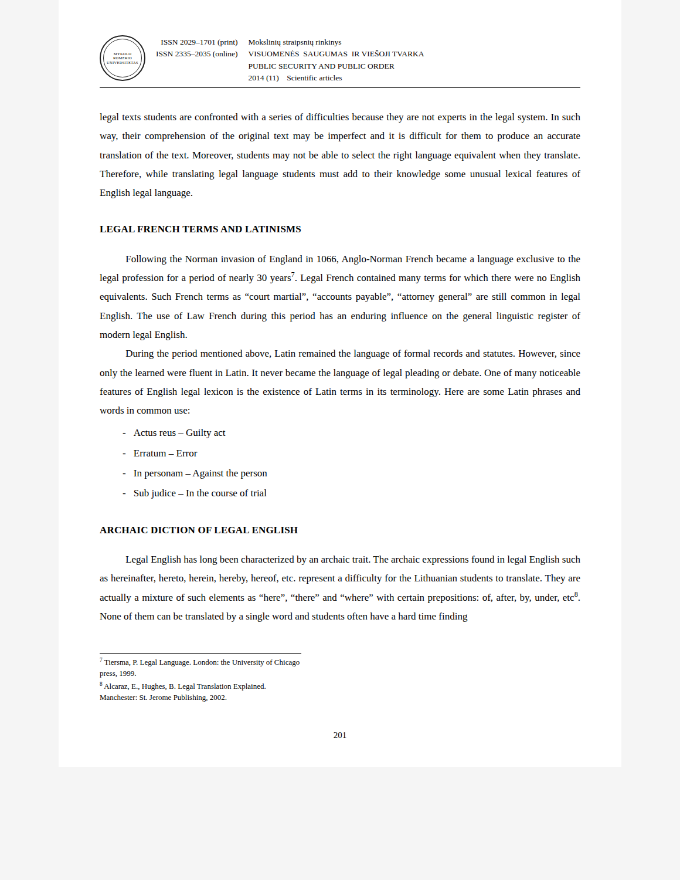Mykolo Romerio
Universitetas
ISSN 2029–1701 (print)
ISSN 2335–2035 (online)
Mokslinių straipsnių rinkinys
VISUOMENĖS SAUGUMAS IR VIEŠOJI TVARKA
PUBLIC SECURITY AND PUBLIC ORDER
2014 (11) Scientific articles
legal texts students are confronted with a series of difficulties because they are not experts in the legal system. In such way, their comprehension of the original text may be imperfect and it is difficult for them to produce an accurate translation of the text. Moreover, students may not be able to select the right language equivalent when they translate. Therefore, while translating legal language students must add to their knowledge some unusual lexical features of English legal language.
Legal French Terms and Latinisms
Following the Norman invasion of England in 1066, Anglo-Norman French became a language exclusive to the legal profession for a period of nearly 30 years7. Legal French contained many terms for which there were no English equivalents. Such French terms as “court martial”, “accounts payable”, “attorney general” are still common in legal English. The use of Law French during this period has an enduring influence on the general linguistic register of modern legal English.
During the period mentioned above, Latin remained the language of formal records and statutes. However, since only the learned were fluent in Latin. It never became the language of legal pleading or debate. One of many noticeable features of English legal lexicon is the existence of Latin terms in its terminology. Here are some Latin phrases and words in common use:
Actus reus – Guilty act
Erratum – Error
In personam – Against the person
Sub judice – In the course of trial
Archaic Diction of Legal English
Legal English has long been characterized by an archaic trait. The archaic expressions found in legal English such as hereinafter, hereto, herein, hereby, hereof, etc. represent a difficulty for the Lithuanian students to translate. They are actually a mixture of such elements as “here”, “there” and “where” with certain prepositions: of, after, by, under, etc8. None of them can be translated by a single word and students often have a hard time finding
7 Tiersma, P. Legal Language. London: the University of Chicago press, 1999.
8 Alcaraz, E., Hughes, B. Legal Translation Explained. Manchester: St. Jerome Publishing, 2002.
201